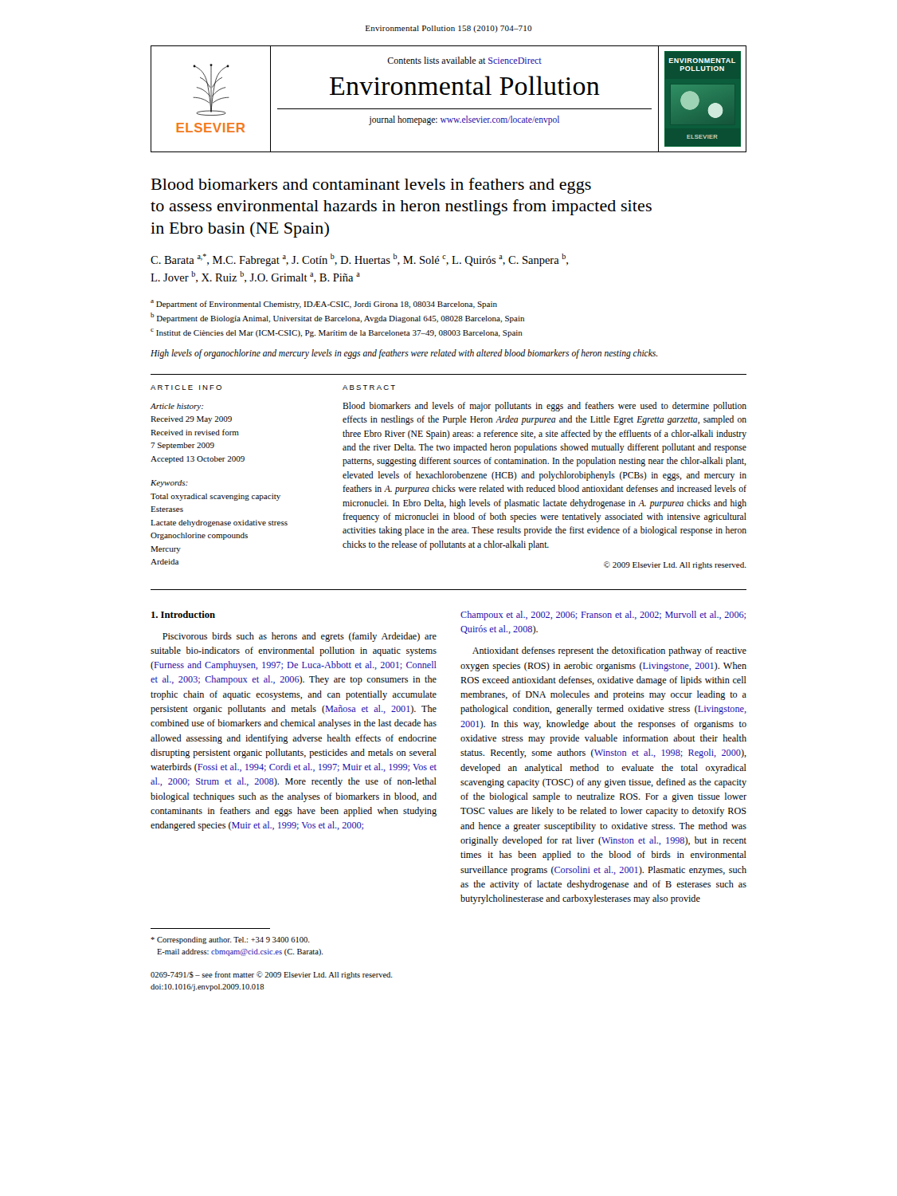Environmental Pollution 158 (2010) 704–710
ELSEVIER
Contents lists available at ScienceDirect
Environmental Pollution
journal homepage: www.elsevier.com/locate/envpol
ENVIRONMENTAL
POLLUTION
ELSEVIER
Blood biomarkers and contaminant levels in feathers and eggs
to assess environmental hazards in heron nestlings from impacted sites
in Ebro basin (NE Spain)
C. Barata a,*, M.C. Fabregat a, J. Cotín b, D. Huertas b, M. Solé c, L. Quirós a, C. Sanpera b,
L. Jover b, X. Ruiz b, J.O. Grimalt a, B. Piña a
a Department of Environmental Chemistry, IDÆA-CSIC, Jordi Girona 18, 08034 Barcelona, Spain
b Department de Biología Animal, Universitat de Barcelona, Avgda Diagonal 645, 08028 Barcelona, Spain
c Institut de Ciències del Mar (ICM-CSIC), Pg. Marítim de la Barceloneta 37–49, 08003 Barcelona, Spain
High levels of organochlorine and mercury levels in eggs and feathers were related with altered blood biomarkers of heron nesting chicks.
Article info
Article history:
Received 29 May 2009
Received in revised form
7 September 2009
Accepted 13 October 2009
Keywords:
Total oxyradical scavenging capacity
Esterases
Lactate dehydrogenase oxidative stress
Organochlorine compounds
Mercury
Ardeida
Abstract
Blood biomarkers and levels of major pollutants in eggs and feathers were used to determine pollution effects in nestlings of the Purple Heron Ardea purpurea and the Little Egret Egretta garzetta, sampled on three Ebro River (NE Spain) areas: a reference site, a site affected by the effluents of a chlor-alkali industry and the river Delta. The two impacted heron populations showed mutually different pollutant and response patterns, suggesting different sources of contamination. In the population nesting near the chlor-alkali plant, elevated levels of hexachlorobenzene (HCB) and polychlorobiphenyls (PCBs) in eggs, and mercury in feathers in A. purpurea chicks were related with reduced blood antioxidant defenses and increased levels of micronuclei. In Ebro Delta, high levels of plasmatic lactate dehydrogenase in A. purpurea chicks and high frequency of micronuclei in blood of both species were tentatively associated with intensive agricultural activities taking place in the area. These results provide the first evidence of a biological response in heron chicks to the release of pollutants at a chlor-alkali plant.
© 2009 Elsevier Ltd. All rights reserved.
1. Introduction
Piscivorous birds such as herons and egrets (family Ardeidae) are suitable bio-indicators of environmental pollution in aquatic systems (Furness and Camphuysen, 1997; De Luca-Abbott et al., 2001; Connell et al., 2003; Champoux et al., 2006). They are top consumers in the trophic chain of aquatic ecosystems, and can potentially accumulate persistent organic pollutants and metals (Mañosa et al., 2001). The combined use of biomarkers and chemical analyses in the last decade has allowed assessing and identifying adverse health effects of endocrine disrupting persistent organic pollutants, pesticides and metals on several waterbirds (Fossi et al., 1994; Cordi et al., 1997; Muir et al., 1999; Vos et al., 2000; Strum et al., 2008). More recently the use of non-lethal biological techniques such as the analyses of biomarkers in blood, and contaminants in feathers and eggs have been applied when studying endangered species (Muir et al., 1999; Vos et al., 2000;
Champoux et al., 2002, 2006; Franson et al., 2002; Murvoll et al., 2006; Quirós et al., 2008).
Antioxidant defenses represent the detoxification pathway of reactive oxygen species (ROS) in aerobic organisms (Livingstone, 2001). When ROS exceed antioxidant defenses, oxidative damage of lipids within cell membranes, of DNA molecules and proteins may occur leading to a pathological condition, generally termed oxidative stress (Livingstone, 2001). In this way, knowledge about the responses of organisms to oxidative stress may provide valuable information about their health status. Recently, some authors (Winston et al., 1998; Regoli, 2000), developed an analytical method to evaluate the total oxyradical scavenging capacity (TOSC) of any given tissue, defined as the capacity of the biological sample to neutralize ROS. For a given tissue lower TOSC values are likely to be related to lower capacity to detoxify ROS and hence a greater susceptibility to oxidative stress. The method was originally developed for rat liver (Winston et al., 1998), but in recent times it has been applied to the blood of birds in environmental surveillance programs (Corsolini et al., 2001). Plasmatic enzymes, such as the activity of lactate deshydrogenase and of B esterases such as butyrylcholinesterase and carboxylesterases may also provide
* Corresponding author. Tel.: +34 9 3400 6100.
E-mail address: cbmqam@cid.csic.es (C. Barata).
0269-7491/$ – see front matter © 2009 Elsevier Ltd. All rights reserved. doi:10.1016/j.envpol.2009.10.018